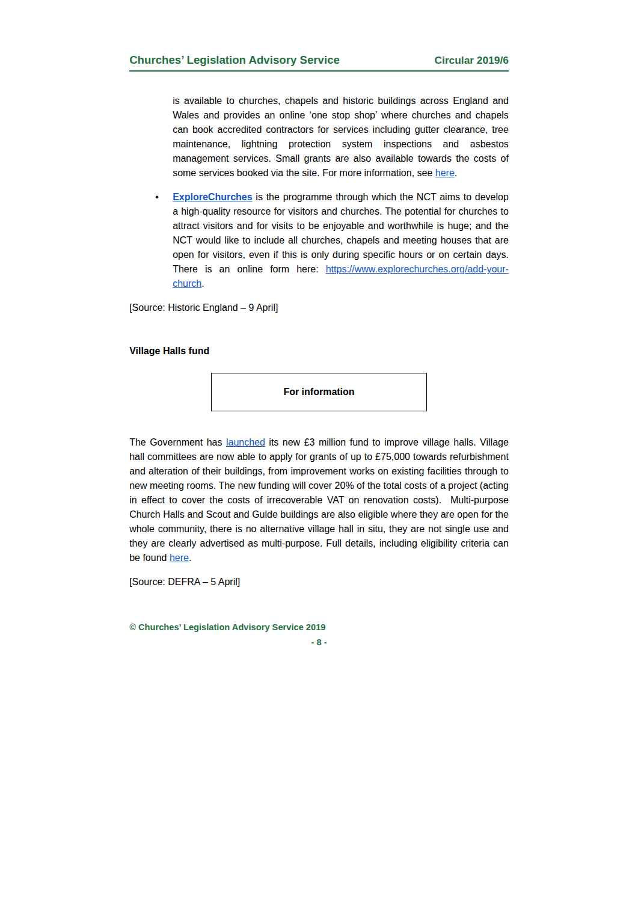Churches’ Legislation Advisory Service Circular 2019/6
is available to churches, chapels and historic buildings across England and Wales and provides an online ‘one stop shop’ where churches and chapels can book accredited contractors for services including gutter clearance, tree maintenance, lightning protection system inspections and asbestos management services. Small grants are also available towards the costs of some services booked via the site. For more information, see here.
ExploreChurches is the programme through which the NCT aims to develop a high-quality resource for visitors and churches. The potential for churches to attract visitors and for visits to be enjoyable and worthwhile is huge; and the NCT would like to include all churches, chapels and meeting houses that are open for visitors, even if this is only during specific hours or on certain days. There is an online form here: https://www.explorechurches.org/add-your-church.
[Source: Historic England – 9 April]
Village Halls fund
For information
The Government has launched its new £3 million fund to improve village halls. Village hall committees are now able to apply for grants of up to £75,000 towards refurbishment and alteration of their buildings, from improvement works on existing facilities through to new meeting rooms. The new funding will cover 20% of the total costs of a project (acting in effect to cover the costs of irrecoverable VAT on renovation costs). Multi-purpose Church Halls and Scout and Guide buildings are also eligible where they are open for the whole community, there is no alternative village hall in situ, they are not single use and they are clearly advertised as multi-purpose. Full details, including eligibility criteria can be found here.
[Source: DEFRA – 5 April]
© Churches’ Legislation Advisory Service 2019
- 8 -